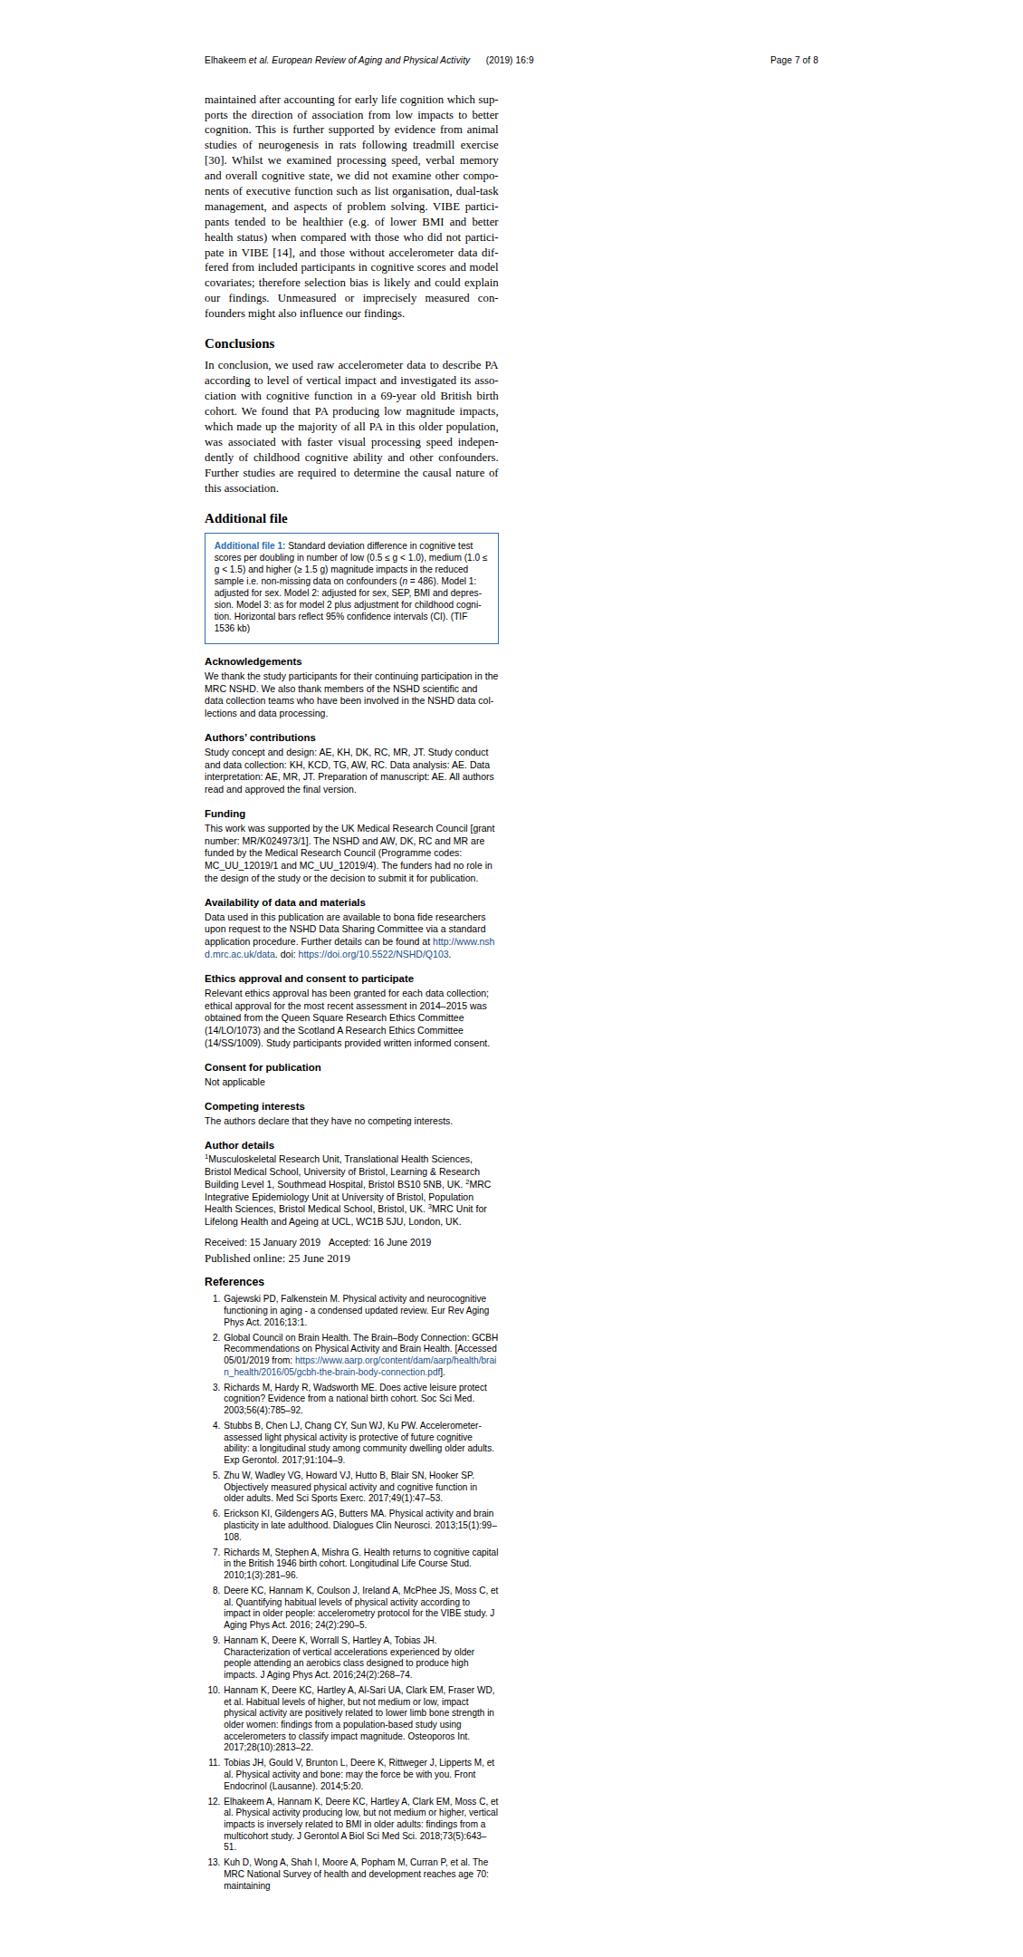Elhakeem et al. European Review of Aging and Physical Activity (2019) 16:9
Page 7 of 8
maintained after accounting for early life cognition which supports the direction of association from low impacts to better cognition. This is further supported by evidence from animal studies of neurogenesis in rats following treadmill exercise [30]. Whilst we examined processing speed, verbal memory and overall cognitive state, we did not examine other components of executive function such as list organisation, dual-task management, and aspects of problem solving. VIBE participants tended to be healthier (e.g. of lower BMI and better health status) when compared with those who did not participate in VIBE [14], and those without accelerometer data differed from included participants in cognitive scores and model covariates; therefore selection bias is likely and could explain our findings. Unmeasured or imprecisely measured confounders might also influence our findings.
Conclusions
In conclusion, we used raw accelerometer data to describe PA according to level of vertical impact and investigated its association with cognitive function in a 69-year old British birth cohort. We found that PA producing low magnitude impacts, which made up the majority of all PA in this older population, was associated with faster visual processing speed independently of childhood cognitive ability and other confounders. Further studies are required to determine the causal nature of this association.
Additional file
Additional file 1: Standard deviation difference in cognitive test scores per doubling in number of low (0.5 ≤ g < 1.0), medium (1.0 ≤ g < 1.5) and higher (≥ 1.5 g) magnitude impacts in the reduced sample i.e. non-missing data on confounders (n = 486). Model 1: adjusted for sex. Model 2: adjusted for sex, SEP, BMI and depression. Model 3: as for model 2 plus adjustment for childhood cognition. Horizontal bars reflect 95% confidence intervals (CI). (TIF 1536 kb)
Acknowledgements
We thank the study participants for their continuing participation in the MRC NSHD. We also thank members of the NSHD scientific and data collection teams who have been involved in the NSHD data collections and data processing.
Authors’ contributions
Study concept and design: AE, KH, DK, RC, MR, JT. Study conduct and data collection: KH, KCD, TG, AW, RC. Data analysis: AE. Data interpretation: AE, MR, JT. Preparation of manuscript: AE. All authors read and approved the final version.
Funding
This work was supported by the UK Medical Research Council [grant number: MR/K024973/1]. The NSHD and AW, DK, RC and MR are funded by the Medical Research Council (Programme codes: MC_UU_12019/1 and MC_UU_12019/4). The funders had no role in the design of the study or the decision to submit it for publication.
Availability of data and materials
Data used in this publication are available to bona fide researchers upon request to the NSHD Data Sharing Committee via a standard application procedure. Further details can be found at http://www.nshd.mrc.ac.uk/data. doi: https://doi.org/10.5522/NSHD/Q103.
Ethics approval and consent to participate
Relevant ethics approval has been granted for each data collection; ethical approval for the most recent assessment in 2014–2015 was obtained from the Queen Square Research Ethics Committee (14/LO/1073) and the Scotland A Research Ethics Committee (14/SS/1009). Study participants provided written informed consent.
Consent for publication
Not applicable
Competing interests
The authors declare that they have no competing interests.
Author details
1Musculoskeletal Research Unit, Translational Health Sciences, Bristol Medical School, University of Bristol, Learning & Research Building Level 1, Southmead Hospital, Bristol BS10 5NB, UK. 2MRC Integrative Epidemiology Unit at University of Bristol, Population Health Sciences, Bristol Medical School, Bristol, UK. 3MRC Unit for Lifelong Health and Ageing at UCL, WC1B 5JU, London, UK.
Received: 15 January 2019 Accepted: 16 June 2019
Published online: 25 June 2019
References
Gajewski PD, Falkenstein M. Physical activity and neurocognitive functioning in aging - a condensed updated review. Eur Rev Aging Phys Act. 2016;13:1.
Global Council on Brain Health. The Brain–Body Connection: GCBH Recommendations on Physical Activity and Brain Health. [Accessed 05/01/2019 from: https://www.aarp.org/content/dam/aarp/health/brain_health/2016/05/gcbh-the-brain-body-connection.pdf].
Richards M, Hardy R, Wadsworth ME. Does active leisure protect cognition? Evidence from a national birth cohort. Soc Sci Med. 2003;56(4):785–92.
Stubbs B, Chen LJ, Chang CY, Sun WJ, Ku PW. Accelerometer-assessed light physical activity is protective of future cognitive ability: a longitudinal study among community dwelling older adults. Exp Gerontol. 2017;91:104–9.
Zhu W, Wadley VG, Howard VJ, Hutto B, Blair SN, Hooker SP. Objectively measured physical activity and cognitive function in older adults. Med Sci Sports Exerc. 2017;49(1):47–53.
Erickson KI, Gildengers AG, Butters MA. Physical activity and brain plasticity in late adulthood. Dialogues Clin Neurosci. 2013;15(1):99–108.
Richards M, Stephen A, Mishra G. Health returns to cognitive capital in the British 1946 birth cohort. Longitudinal Life Course Stud. 2010;1(3):281–96.
Deere KC, Hannam K, Coulson J, Ireland A, McPhee JS, Moss C, et al. Quantifying habitual levels of physical activity according to impact in older people: accelerometry protocol for the VIBE study. J Aging Phys Act. 2016; 24(2):290–5.
Hannam K, Deere K, Worrall S, Hartley A, Tobias JH. Characterization of vertical accelerations experienced by older people attending an aerobics class designed to produce high impacts. J Aging Phys Act. 2016;24(2):268–74.
Hannam K, Deere KC, Hartley A, Al-Sari UA, Clark EM, Fraser WD, et al. Habitual levels of higher, but not medium or low, impact physical activity are positively related to lower limb bone strength in older women: findings from a population-based study using accelerometers to classify impact magnitude. Osteoporos Int. 2017;28(10):2813–22.
Tobias JH, Gould V, Brunton L, Deere K, Rittweger J, Lipperts M, et al. Physical activity and bone: may the force be with you. Front Endocrinol (Lausanne). 2014;5:20.
Elhakeem A, Hannam K, Deere KC, Hartley A, Clark EM, Moss C, et al. Physical activity producing low, but not medium or higher, vertical impacts is inversely related to BMI in older adults: findings from a multicohort study. J Gerontol A Biol Sci Med Sci. 2018;73(5):643–51.
Kuh D, Wong A, Shah I, Moore A, Popham M, Curran P, et al. The MRC National Survey of health and development reaches age 70: maintaining